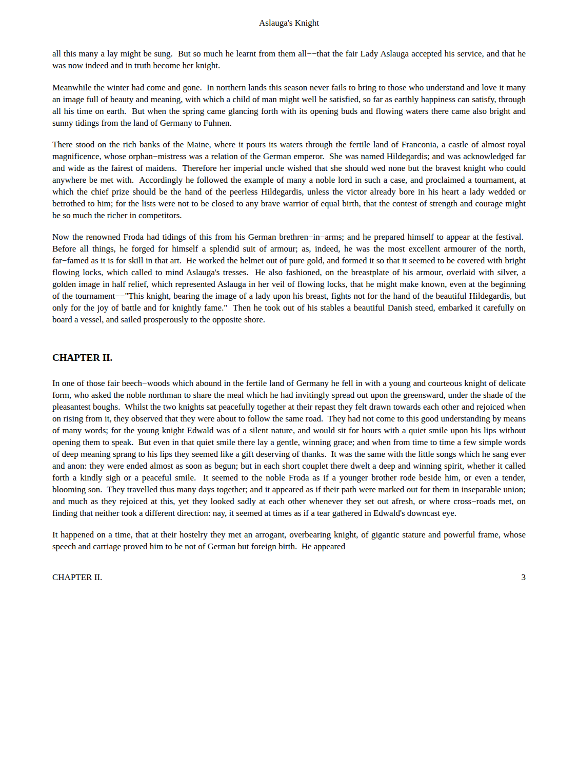Aslauga's Knight
all this many a lay might be sung. But so much he learnt from them all−−that the fair Lady Aslauga accepted his service, and that he was now indeed and in truth become her knight.
Meanwhile the winter had come and gone. In northern lands this season never fails to bring to those who understand and love it many an image full of beauty and meaning, with which a child of man might well be satisfied, so far as earthly happiness can satisfy, through all his time on earth. But when the spring came glancing forth with its opening buds and flowing waters there came also bright and sunny tidings from the land of Germany to Fuhnen.
There stood on the rich banks of the Maine, where it pours its waters through the fertile land of Franconia, a castle of almost royal magnificence, whose orphan−mistress was a relation of the German emperor. She was named Hildegardis; and was acknowledged far and wide as the fairest of maidens. Therefore her imperial uncle wished that she should wed none but the bravest knight who could anywhere be met with. Accordingly he followed the example of many a noble lord in such a case, and proclaimed a tournament, at which the chief prize should be the hand of the peerless Hildegardis, unless the victor already bore in his heart a lady wedded or betrothed to him; for the lists were not to be closed to any brave warrior of equal birth, that the contest of strength and courage might be so much the richer in competitors.
Now the renowned Froda had tidings of this from his German brethren−in−arms; and he prepared himself to appear at the festival. Before all things, he forged for himself a splendid suit of armour; as, indeed, he was the most excellent armourer of the north, far−famed as it is for skill in that art. He worked the helmet out of pure gold, and formed it so that it seemed to be covered with bright flowing locks, which called to mind Aslauga's tresses. He also fashioned, on the breastplate of his armour, overlaid with silver, a golden image in half relief, which represented Aslauga in her veil of flowing locks, that he might make known, even at the beginning of the tournament−−"This knight, bearing the image of a lady upon his breast, fights not for the hand of the beautiful Hildegardis, but only for the joy of battle and for knightly fame." Then he took out of his stables a beautiful Danish steed, embarked it carefully on board a vessel, and sailed prosperously to the opposite shore.
CHAPTER II.
In one of those fair beech−woods which abound in the fertile land of Germany he fell in with a young and courteous knight of delicate form, who asked the noble northman to share the meal which he had invitingly spread out upon the greensward, under the shade of the pleasantest boughs. Whilst the two knights sat peacefully together at their repast they felt drawn towards each other and rejoiced when on rising from it, they observed that they were about to follow the same road. They had not come to this good understanding by means of many words; for the young knight Edwald was of a silent nature, and would sit for hours with a quiet smile upon his lips without opening them to speak. But even in that quiet smile there lay a gentle, winning grace; and when from time to time a few simple words of deep meaning sprang to his lips they seemed like a gift deserving of thanks. It was the same with the little songs which he sang ever and anon: they were ended almost as soon as begun; but in each short couplet there dwelt a deep and winning spirit, whether it called forth a kindly sigh or a peaceful smile. It seemed to the noble Froda as if a younger brother rode beside him, or even a tender, blooming son. They travelled thus many days together; and it appeared as if their path were marked out for them in inseparable union; and much as they rejoiced at this, yet they looked sadly at each other whenever they set out afresh, or where cross−roads met, on finding that neither took a different direction: nay, it seemed at times as if a tear gathered in Edwald's downcast eye.
It happened on a time, that at their hostelry they met an arrogant, overbearing knight, of gigantic stature and powerful frame, whose speech and carriage proved him to be not of German but foreign birth. He appeared
CHAPTER II. 3